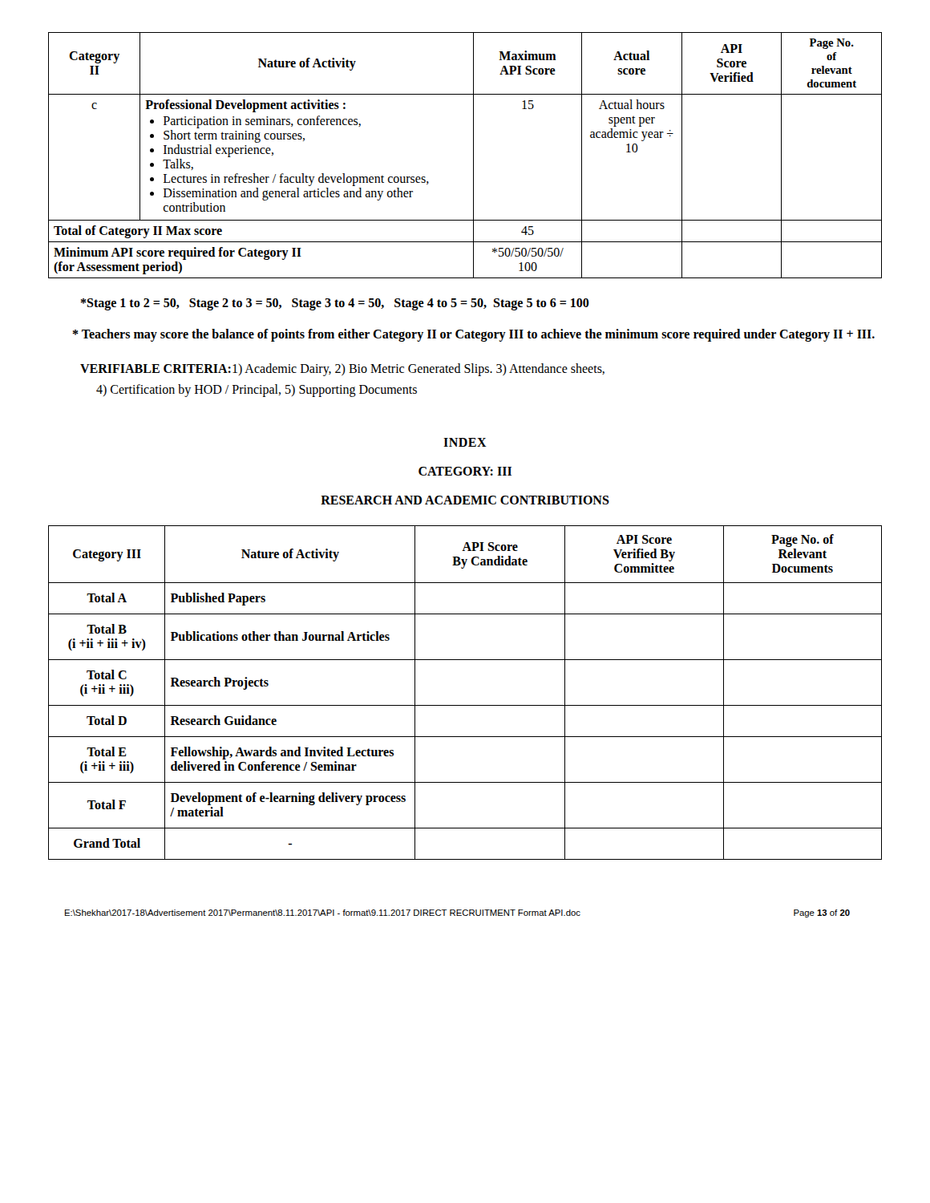| Category II | Nature of Activity | Maximum API Score | Actual score | API Score Verified | Page No. of relevant document |
| --- | --- | --- | --- | --- | --- |
| c | Professional Development activities : Participation in seminars, conferences, Short term training courses, Industrial experience, Talks, Lectures in refresher / faculty development courses, Dissemination and general articles and any other contribution | 15 | Actual hours spent per academic year ÷ 10 | | |
| Total of Category II Max score | 45 | | | |
| Minimum API score required for Category II (for Assessment period) | *50/50/50/50/ 100 | | | |
*Stage 1 to 2 = 50, Stage 2 to 3 = 50, Stage 3 to 4 = 50, Stage 4 to 5 = 50, Stage 5 to 6 = 100
* Teachers may score the balance of points from either Category II or Category III to achieve the minimum score required under Category II + III.
VERIFIABLE CRITERIA: 1) Academic Dairy, 2) Bio Metric Generated Slips. 3) Attendance sheets,
4) Certification by HOD / Principal, 5) Supporting Documents
INDEX
CATEGORY: III
RESEARCH AND ACADEMIC CONTRIBUTIONS
| Category III | Nature of Activity | API Score By Candidate | API Score Verified By Committee | Page No. of Relevant Documents |
| --- | --- | --- | --- | --- |
| Total A | Published Papers | | | |
| Total B (i +ii + iii + iv) | Publications other than Journal Articles | | | |
| Total C (i +ii + iii) | Research Projects | | | |
| Total D | Research Guidance | | | |
| Total E (i +ii + iii) | Fellowship, Awards and Invited Lectures delivered in Conference / Seminar | | | |
| Total F | Development of e-learning delivery process / material | | | |
| Grand Total | - | | | |
E:\Shekhar\2017-18\Advertisement 2017\Permanent\8.11.2017\API - format\9.11.2017 DIRECT RECRUITMENT Format API.doc Page 13 of 20